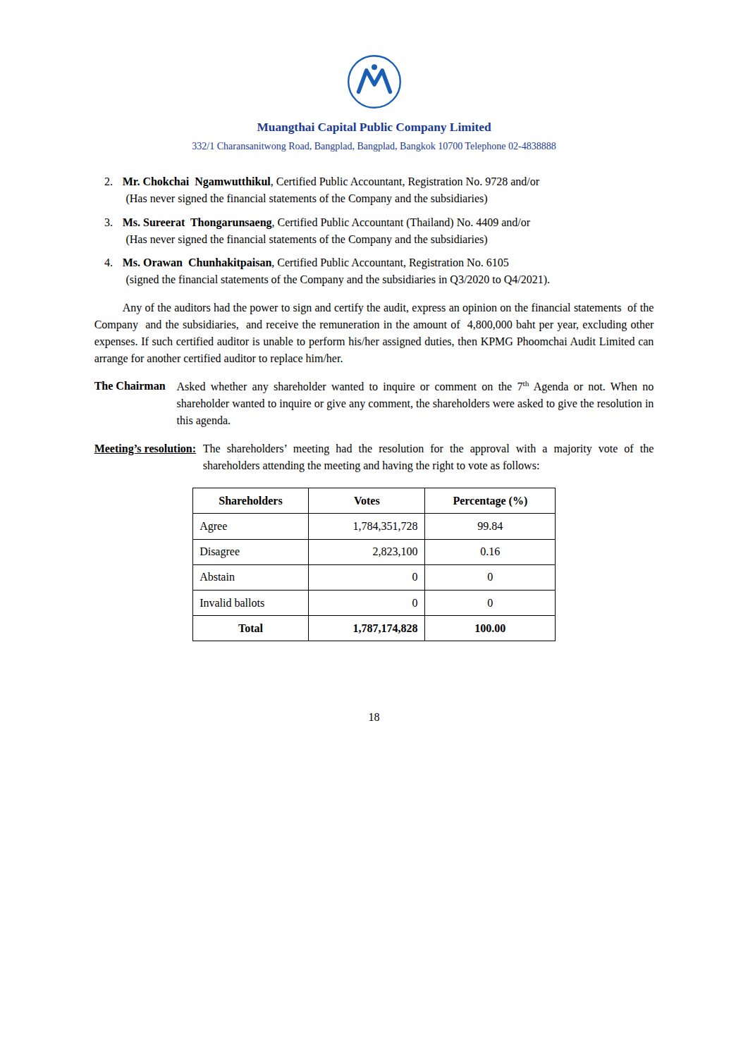Muangthai Capital Public Company Limited
332/1 Charansanitwong Road, Bangplad, Bangplad, Bangkok 10700 Telephone 02-4838888
2. Mr. Chokchai Ngamwutthikul, Certified Public Accountant, Registration No. 9728 and/or (Has never signed the financial statements of the Company and the subsidiaries)
3. Ms. Sureerat Thongarunsaeng, Certified Public Accountant (Thailand) No. 4409 and/or (Has never signed the financial statements of the Company and the subsidiaries)
4. Ms. Orawan Chunhakitpaisan, Certified Public Accountant, Registration No. 6105 (signed the financial statements of the Company and the subsidiaries in Q3/2020 to Q4/2021).
Any of the auditors had the power to sign and certify the audit, express an opinion on the financial statements of the Company and the subsidiaries, and receive the remuneration in the amount of 4,800,000 baht per year, excluding other expenses. If such certified auditor is unable to perform his/her assigned duties, then KPMG Phoomchai Audit Limited can arrange for another certified auditor to replace him/her.
The Chairman
Asked whether any shareholder wanted to inquire or comment on the 7th Agenda or not. When no shareholder wanted to inquire or give any comment, the shareholders were asked to give the resolution in this agenda.
Meeting’s resolution:
The shareholders’ meeting had the resolution for the approval with a majority vote of the shareholders attending the meeting and having the right to vote as follows:
| Shareholders | Votes | Percentage (%) |
| --- | --- | --- |
| Agree | 1,784,351,728 | 99.84 |
| Disagree | 2,823,100 | 0.16 |
| Abstain | 0 | 0 |
| Invalid ballots | 0 | 0 |
| Total | 1,787,174,828 | 100.00 |
18